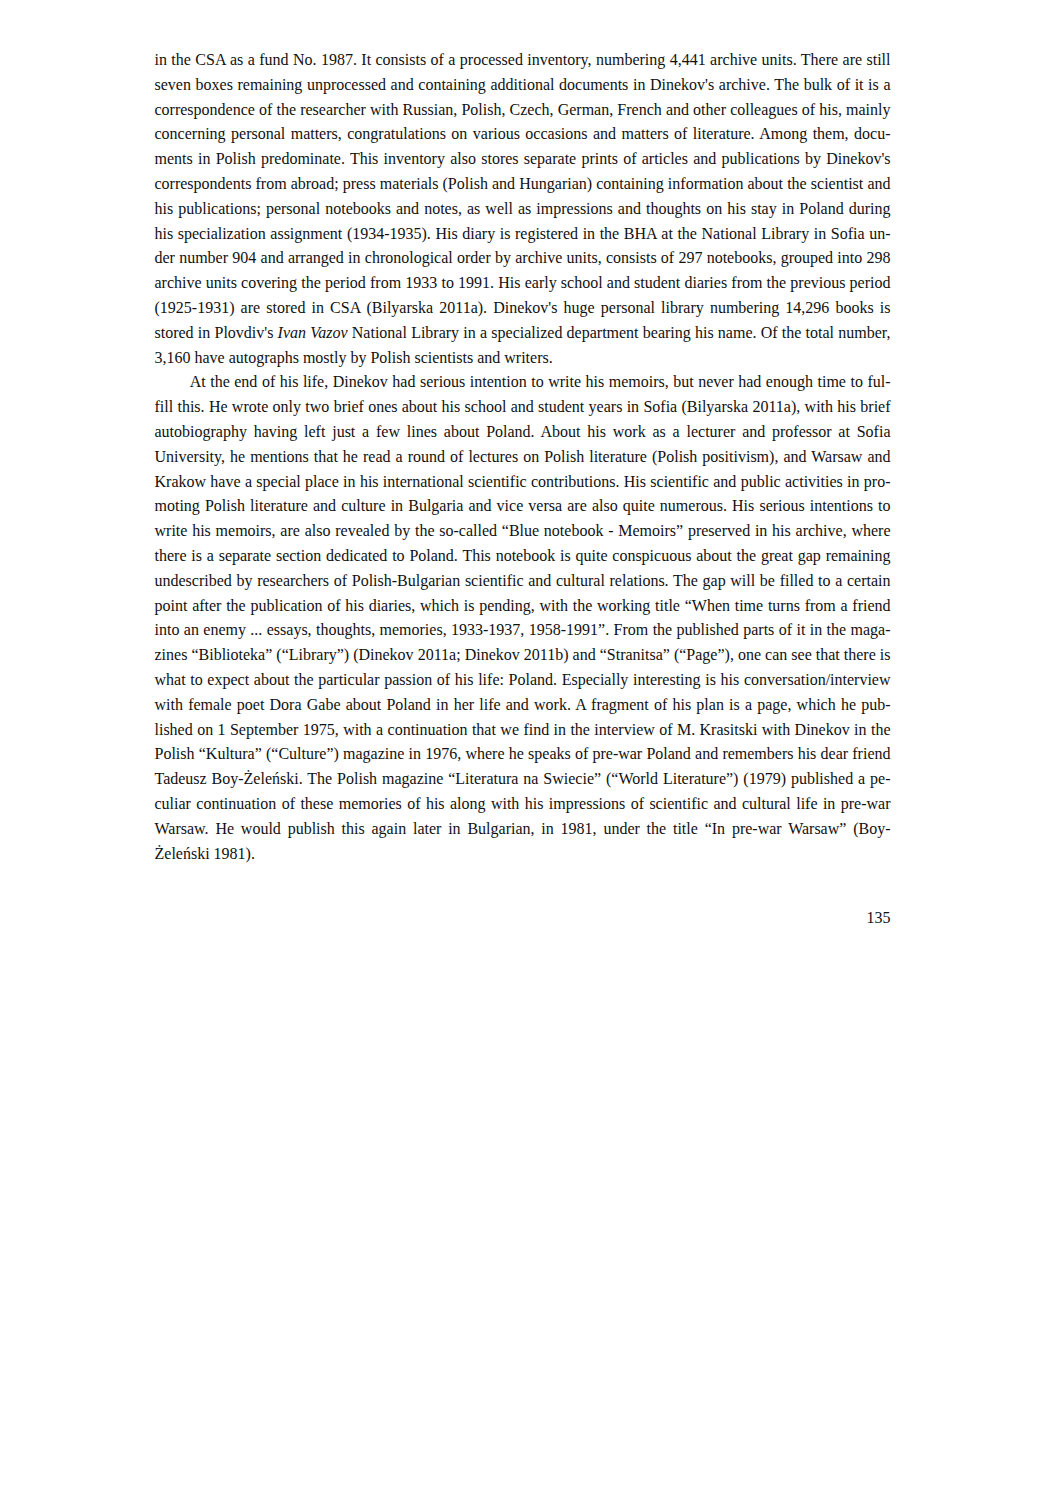in the CSA as a fund No. 1987. It consists of a processed inventory, numbering 4,441 archive units. There are still seven boxes remaining unprocessed and containing additional documents in Dinekov's archive. The bulk of it is a correspondence of the researcher with Russian, Polish, Czech, German, French and other colleagues of his, mainly concerning personal matters, congratulations on various occasions and matters of literature. Among them, documents in Polish predominate. This inventory also stores separate prints of articles and publications by Dinekov's correspondents from abroad; press materials (Polish and Hungarian) containing information about the scientist and his publications; personal notebooks and notes, as well as impressions and thoughts on his stay in Poland during his specialization assignment (1934-1935). His diary is registered in the BHA at the National Library in Sofia under number 904 and arranged in chronological order by archive units, consists of 297 notebooks, grouped into 298 archive units covering the period from 1933 to 1991. His early school and student diaries from the previous period (1925-1931) are stored in CSA (Bilyarska 2011a). Dinekov's huge personal library numbering 14,296 books is stored in Plovdiv's Ivan Vazov National Library in a specialized department bearing his name. Of the total number, 3,160 have autographs mostly by Polish scientists and writers.
At the end of his life, Dinekov had serious intention to write his memoirs, but never had enough time to fulfill this. He wrote only two brief ones about his school and student years in Sofia (Bilyarska 2011a), with his brief autobiography having left just a few lines about Poland. About his work as a lecturer and professor at Sofia University, he mentions that he read a round of lectures on Polish literature (Polish positivism), and Warsaw and Krakow have a special place in his international scientific contributions. His scientific and public activities in promoting Polish literature and culture in Bulgaria and vice versa are also quite numerous. His serious intentions to write his memoirs, are also revealed by the so-called “Blue notebook - Memoirs” preserved in his archive, where there is a separate section dedicated to Poland. This notebook is quite conspicuous about the great gap remaining undescribed by researchers of Polish-Bulgarian scientific and cultural relations. The gap will be filled to a certain point after the publication of his diaries, which is pending, with the working title “When time turns from a friend into an enemy ... essays, thoughts, memories, 1933-1937, 1958-1991”. From the published parts of it in the magazines “Biblioteka” (“Library”) (Dinekov 2011a; Dinekov 2011b) and “Stranitsa” (“Page”), one can see that there is what to expect about the particular passion of his life: Poland. Especially interesting is his conversation/interview with female poet Dora Gabe about Poland in her life and work. A fragment of his plan is a page, which he published on 1 September 1975, with a continuation that we find in the interview of M. Krasitski with Dinekov in the Polish “Kultura” (“Culture”) magazine in 1976, where he speaks of pre-war Poland and remembers his dear friend Tadeusz Boy-Żeleński. The Polish magazine “Literatura na Swiecie” (“World Literature”) (1979) published a peculiar continuation of these memories of his along with his impressions of scientific and cultural life in pre-war Warsaw. He would publish this again later in Bulgarian, in 1981, under the title “In pre-war Warsaw” (Boy-Żeleński 1981).
135